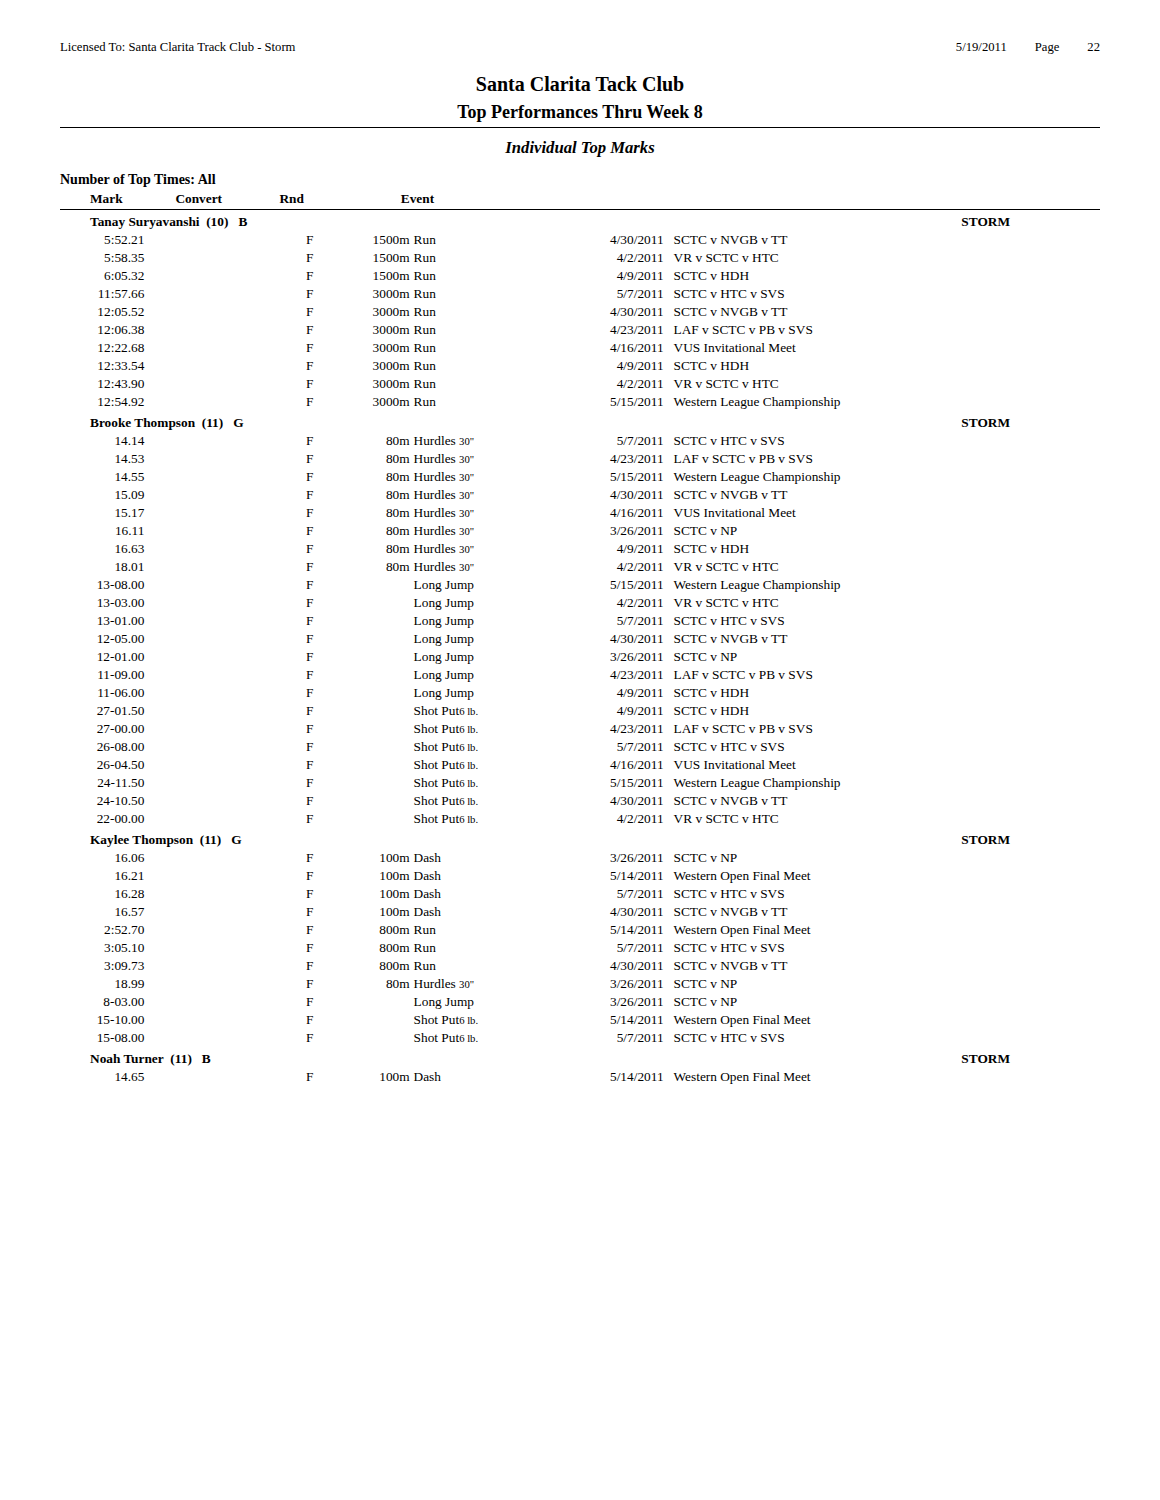Licensed To: Santa Clarita Track Club - Storm
5/19/2011 Page 22
Santa Clarita Tack Club
Top Performances Thru Week 8
Individual Top Marks
Number of Top Times: All
| Mark | Convert | Rnd | Event | | |
| --- | --- | --- | --- | --- | --- |
| Tanay Suryavanshi (10) B | | STORM |
| 5:52.21 | | F | 1500m | Run | 4/30/2011 | SCTC v NVGB v TT |
| 5:58.35 | | F | 1500m | Run | 4/2/2011 | VR v SCTC v HTC |
| 6:05.32 | | F | 1500m | Run | 4/9/2011 | SCTC v HDH |
| 11:57.66 | | F | 3000m | Run | 5/7/2011 | SCTC v HTC v SVS |
| 12:05.52 | | F | 3000m | Run | 4/30/2011 | SCTC v NVGB v TT |
| 12:06.38 | | F | 3000m | Run | 4/23/2011 | LAF v SCTC v PB v SVS |
| 12:22.68 | | F | 3000m | Run | 4/16/2011 | VUS Invitational Meet |
| 12:33.54 | | F | 3000m | Run | 4/9/2011 | SCTC v HDH |
| 12:43.90 | | F | 3000m | Run | 4/2/2011 | VR v SCTC v HTC |
| 12:54.92 | | F | 3000m | Run | 5/15/2011 | Western League Championship |
| Brooke Thompson (11) G | | STORM |
| 14.14 | | F | 80m | Hurdles 30" | 5/7/2011 | SCTC v HTC v SVS |
| 14.53 | | F | 80m | Hurdles 30" | 4/23/2011 | LAF v SCTC v PB v SVS |
| 14.55 | | F | 80m | Hurdles 30" | 5/15/2011 | Western League Championship |
| 15.09 | | F | 80m | Hurdles 30" | 4/30/2011 | SCTC v NVGB v TT |
| 15.17 | | F | 80m | Hurdles 30" | 4/16/2011 | VUS Invitational Meet |
| 16.11 | | F | 80m | Hurdles 30" | 3/26/2011 | SCTC v NP |
| 16.63 | | F | 80m | Hurdles 30" | 4/9/2011 | SCTC v HDH |
| 18.01 | | F | 80m | Hurdles 30" | 4/2/2011 | VR v SCTC v HTC |
| 13-08.00 | | F | | Long Jump | 5/15/2011 | Western League Championship |
| 13-03.00 | | F | | Long Jump | 4/2/2011 | VR v SCTC v HTC |
| 13-01.00 | | F | | Long Jump | 5/7/2011 | SCTC v HTC v SVS |
| 12-05.00 | | F | | Long Jump | 4/30/2011 | SCTC v NVGB v TT |
| 12-01.00 | | F | | Long Jump | 3/26/2011 | SCTC v NP |
| 11-09.00 | | F | | Long Jump | 4/23/2011 | LAF v SCTC v PB v SVS |
| 11-06.00 | | F | | Long Jump | 4/9/2011 | SCTC v HDH |
| 27-01.50 | | F | | Shot Put 6 lb. | 4/9/2011 | SCTC v HDH |
| 27-00.00 | | F | | Shot Put 6 lb. | 4/23/2011 | LAF v SCTC v PB v SVS |
| 26-08.00 | | F | | Shot Put 6 lb. | 5/7/2011 | SCTC v HTC v SVS |
| 26-04.50 | | F | | Shot Put 6 lb. | 4/16/2011 | VUS Invitational Meet |
| 24-11.50 | | F | | Shot Put 6 lb. | 5/15/2011 | Western League Championship |
| 24-10.50 | | F | | Shot Put 6 lb. | 4/30/2011 | SCTC v NVGB v TT |
| 22-00.00 | | F | | Shot Put 6 lb. | 4/2/2011 | VR v SCTC v HTC |
| Kaylee Thompson (11) G | | STORM |
| 16.06 | | F | 100m | Dash | 3/26/2011 | SCTC v NP |
| 16.21 | | F | 100m | Dash | 5/14/2011 | Western Open Final Meet |
| 16.28 | | F | 100m | Dash | 5/7/2011 | SCTC v HTC v SVS |
| 16.57 | | F | 100m | Dash | 4/30/2011 | SCTC v NVGB v TT |
| 2:52.70 | | F | 800m | Run | 5/14/2011 | Western Open Final Meet |
| 3:05.10 | | F | 800m | Run | 5/7/2011 | SCTC v HTC v SVS |
| 3:09.73 | | F | 800m | Run | 4/30/2011 | SCTC v NVGB v TT |
| 18.99 | | F | 80m | Hurdles 30" | 3/26/2011 | SCTC v NP |
| 8-03.00 | | F | | Long Jump | 3/26/2011 | SCTC v NP |
| 15-10.00 | | F | | Shot Put 6 lb. | 5/14/2011 | Western Open Final Meet |
| 15-08.00 | | F | | Shot Put 6 lb. | 5/7/2011 | SCTC v HTC v SVS |
| Noah Turner (11) B | | STORM |
| 14.65 | | F | 100m | Dash | 5/14/2011 | Western Open Final Meet |